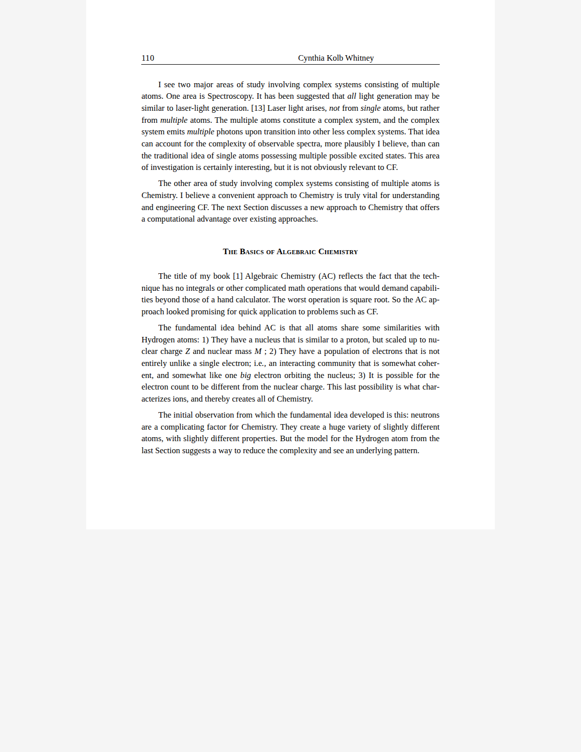110 Cynthia Kolb Whitney
I see two major areas of study involving complex systems consisting of multiple atoms. One area is Spectroscopy. It has been suggested that all light generation may be similar to laser-light generation. [13] Laser light arises, not from single atoms, but rather from multiple atoms. The multiple atoms constitute a complex system, and the complex system emits multiple photons upon transition into other less complex systems. That idea can account for the complexity of observable spectra, more plausibly I believe, than can the traditional idea of single atoms possessing multiple possible excited states. This area of investigation is certainly interesting, but it is not obviously relevant to CF.
The other area of study involving complex systems consisting of multiple atoms is Chemistry. I believe a convenient approach to Chemistry is truly vital for understanding and engineering CF. The next Section discusses a new approach to Chemistry that offers a computational advantage over existing approaches.
The Basics of Algebraic Chemistry
The title of my book [1] Algebraic Chemistry (AC) reflects the fact that the technique has no integrals or other complicated math operations that would demand capabilities beyond those of a hand calculator. The worst operation is square root. So the AC approach looked promising for quick application to problems such as CF.
The fundamental idea behind AC is that all atoms share some similarities with Hydrogen atoms: 1) They have a nucleus that is similar to a proton, but scaled up to nuclear charge Z and nuclear mass M ; 2) They have a population of electrons that is not entirely unlike a single electron; i.e., an interacting community that is somewhat coherent, and somewhat like one big electron orbiting the nucleus; 3) It is possible for the electron count to be different from the nuclear charge. This last possibility is what characterizes ions, and thereby creates all of Chemistry.
The initial observation from which the fundamental idea developed is this: neutrons are a complicating factor for Chemistry. They create a huge variety of slightly different atoms, with slightly different properties. But the model for the Hydrogen atom from the last Section suggests a way to reduce the complexity and see an underlying pattern.